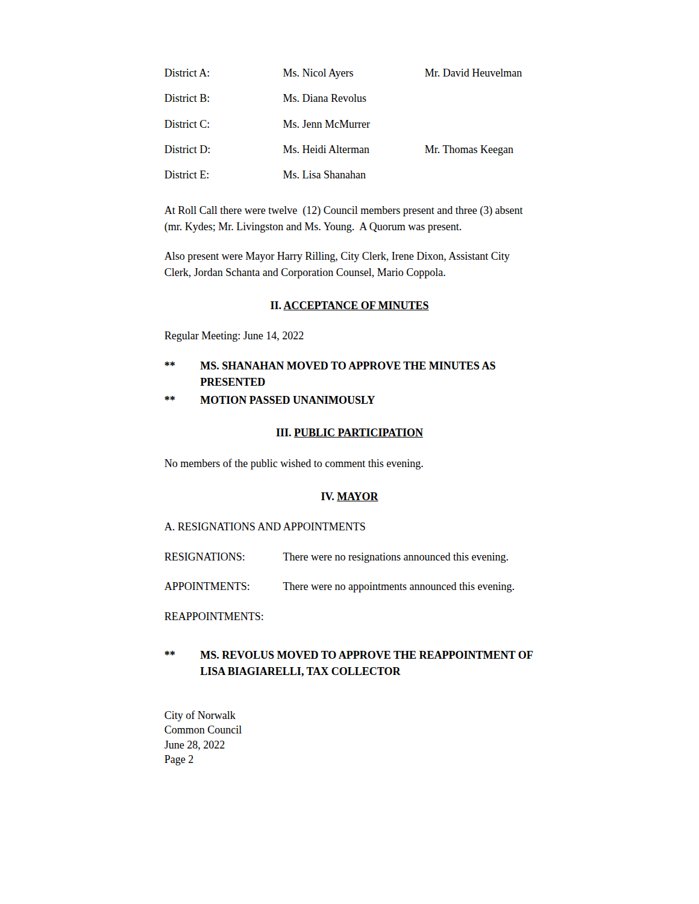| District A: | Ms. Nicol Ayers | Mr. David Heuvelman |
| District B: | Ms. Diana Revolus | |
| District C: | Ms. Jenn McMurrer | |
| District D: | Ms. Heidi Alterman | Mr. Thomas Keegan |
| District E: | Ms. Lisa Shanahan | |
At Roll Call there were twelve (12) Council members present and three (3) absent (mr. Kydes; Mr. Livingston and Ms. Young. A Quorum was present.
Also present were Mayor Harry Rilling, City Clerk, Irene Dixon, Assistant City Clerk, Jordan Schanta and Corporation Counsel, Mario Coppola.
II. ACCEPTANCE OF MINUTES
Regular Meeting: June 14, 2022
** MS. SHANAHAN MOVED TO APPROVE THE MINUTES ASPRESENTED
** MOTION PASSED UNANIMOUSLY
III. PUBLIC PARTICIPATION
No members of the public wished to comment this evening.
IV. MAYOR
A. RESIGNATIONS AND APPOINTMENTS
RESIGNATIONS: There were no resignations announced this evening.
APPOINTMENTS: There were no appointments announced this evening.
REAPPOINTMENTS:
** MS. REVOLUS MOVED TO APPROVE THE REAPPOINTMENT OFLISA BIAGIARELLI, TAX COLLECTOR
City of Norwalk
Common Council
June 28, 2022
Page 2